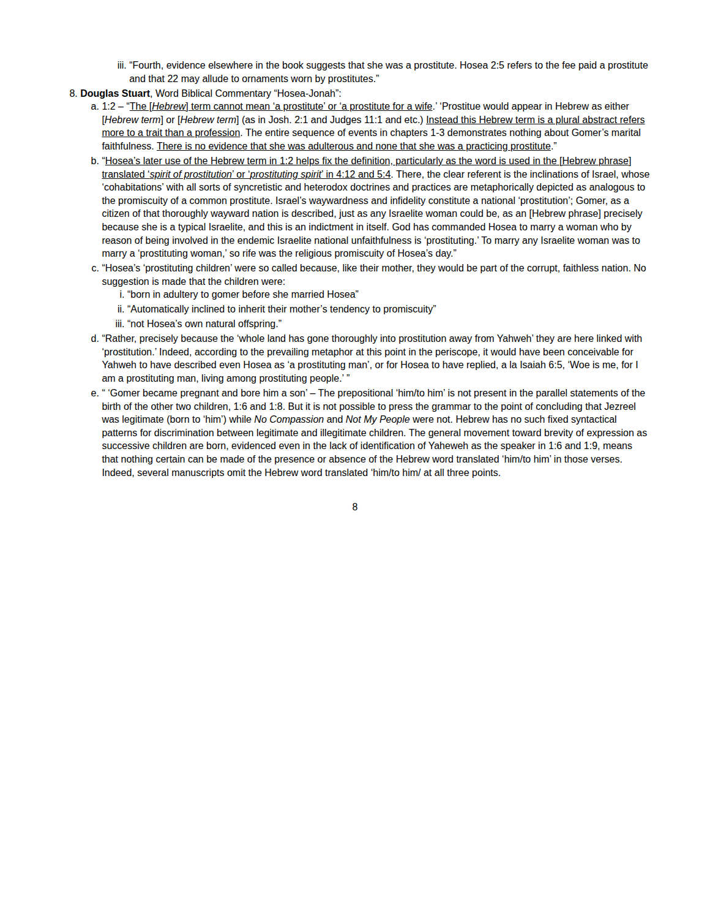“Fourth, evidence elsewhere in the book suggests that she was a prostitute. Hosea 2:5 refers to the fee paid a prostitute and that 22 may allude to ornaments worn by prostitutes.”
Douglas Stuart, Word Biblical Commentary “Hosea-Jonah”:
1:2 – “The [Hebrew] term cannot mean ‘a prostitute’ or ‘a prostitute for a wife.’ ‘Prostitue would appear in Hebrew as either [Hebrew term] or [Hebrew term] (as in Josh. 2:1 and Judges 11:1 and etc.) Instead this Hebrew term is a plural abstract refers more to a trait than a profession. The entire sequence of events in chapters 1-3 demonstrates nothing about Gomer’s marital faithfulness. There is no evidence that she was adulterous and none that she was a practicing prostitute.”
“Hosea’s later use of the Hebrew term in 1:2 helps fix the definition, particularly as the word is used in the [Hebrew phrase] translated ‘spirit of prostitution’ or ‘prostituting spirit’ in 4:12 and 5:4. There, the clear referent is the inclinations of Israel, whose ‘cohabitations’ with all sorts of syncretistic and heterodox doctrines and practices are metaphorically depicted as analogous to the promiscuity of a common prostitute. Israel’s waywardness and infidelity constitute a national ‘prostitution’; Gomer, as a citizen of that thoroughly wayward nation is described, just as any Israelite woman could be, as an [Hebrew phrase] precisely because she is a typical Israelite, and this is an indictment in itself. God has commanded Hosea to marry a woman who by reason of being involved in the endemic Israelite national unfaithfulness is ‘prostituting.’ To marry any Israelite woman was to marry a ‘prostituting woman,’ so rife was the religious promiscuity of Hosea’s day.”
“Hosea’s ‘prostituting children’ were so called because, like their mother, they would be part of the corrupt, faithless nation. No suggestion is made that the children were:
“born in adultery to gomer before she married Hosea”
“Automatically inclined to inherit their mother’s tendency to promiscuity”
“not Hosea’s own natural offspring.”
“Rather, precisely because the ‘whole land has gone thoroughly into prostitution away from Yahweh’ they are here linked with ‘prostitution.’ Indeed, according to the prevailing metaphor at this point in the periscope, it would have been conceivable for Yahweh to have described even Hosea as ‘a prostituting man’, or for Hosea to have replied, a la Isaiah 6:5, ‘Woe is me, for I am a prostituting man, living among prostituting people.’ ”
“ ‘Gomer became pregnant and bore him a son’ – The prepositional ‘him/to him’ is not present in the parallel statements of the birth of the other two children, 1:6 and 1:8. But it is not possible to press the grammar to the point of concluding that Jezreel was legitimate (born to ‘him’) while No Compassion and Not My People were not. Hebrew has no such fixed syntactical patterns for discrimination between legitimate and illegitimate children. The general movement toward brevity of expression as successive children are born, evidenced even in the lack of identification of Yaheweh as the speaker in 1:6 and 1:9, means that nothing certain can be made of the presence or absence of the Hebrew word translated ‘him/to him’ in those verses. Indeed, several manuscripts omit the Hebrew word translated ‘him/to him/ at all three points.
8